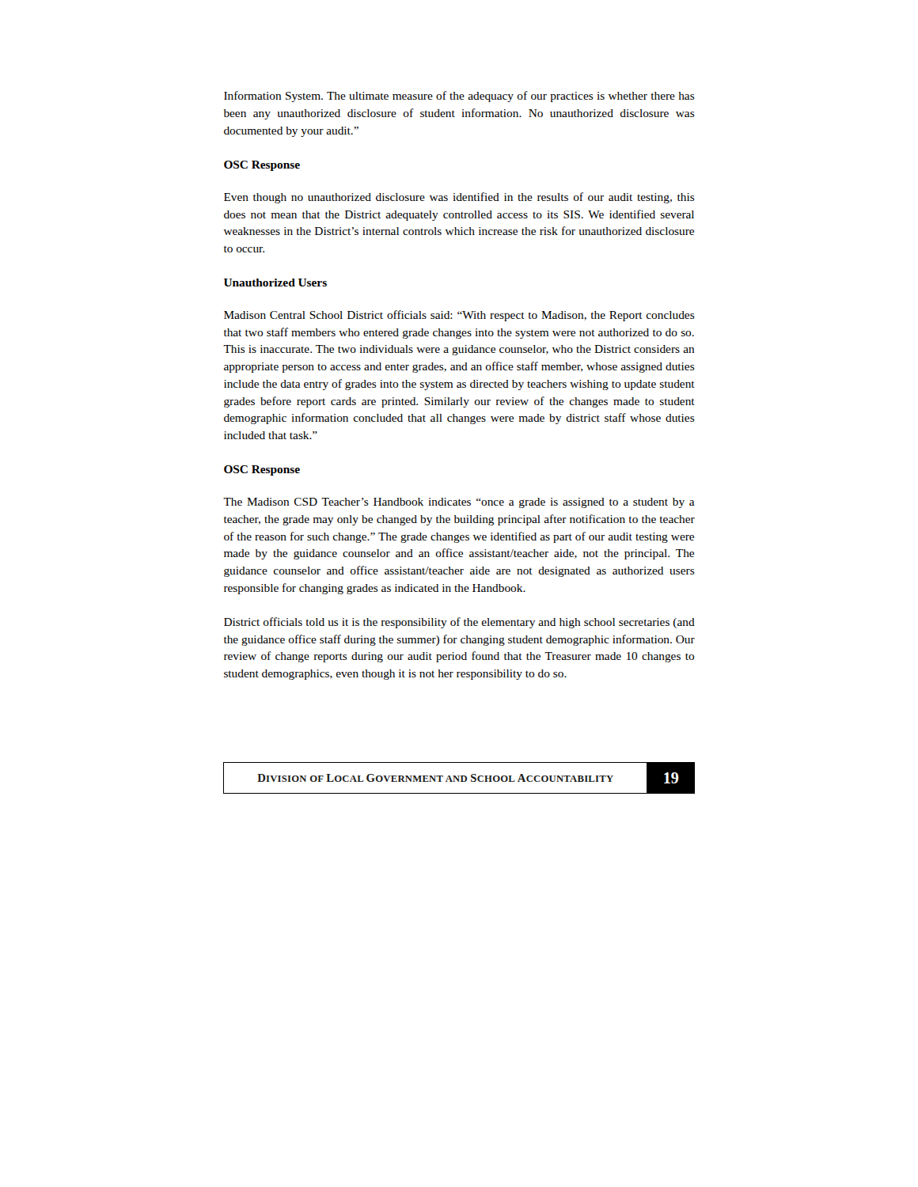Information System. The ultimate measure of the adequacy of our practices is whether there has been any unauthorized disclosure of student information. No unauthorized disclosure was documented by your audit.”
OSC Response
Even though no unauthorized disclosure was identified in the results of our audit testing, this does not mean that the District adequately controlled access to its SIS. We identified several weaknesses in the District’s internal controls which increase the risk for unauthorized disclosure to occur.
Unauthorized Users
Madison Central School District officials said: “With respect to Madison, the Report concludes that two staff members who entered grade changes into the system were not authorized to do so. This is inaccurate. The two individuals were a guidance counselor, who the District considers an appropriate person to access and enter grades, and an office staff member, whose assigned duties include the data entry of grades into the system as directed by teachers wishing to update student grades before report cards are printed. Similarly our review of the changes made to student demographic information concluded that all changes were made by district staff whose duties included that task.”
OSC Response
The Madison CSD Teacher’s Handbook indicates “once a grade is assigned to a student by a teacher, the grade may only be changed by the building principal after notification to the teacher of the reason for such change.” The grade changes we identified as part of our audit testing were made by the guidance counselor and an office assistant/teacher aide, not the principal. The guidance counselor and office assistant/teacher aide are not designated as authorized users responsible for changing grades as indicated in the Handbook.
District officials told us it is the responsibility of the elementary and high school secretaries (and the guidance office staff during the summer) for changing student demographic information. Our review of change reports during our audit period found that the Treasurer made 10 changes to student demographics, even though it is not her responsibility to do so.
Division of Local Government and School Accountability
19